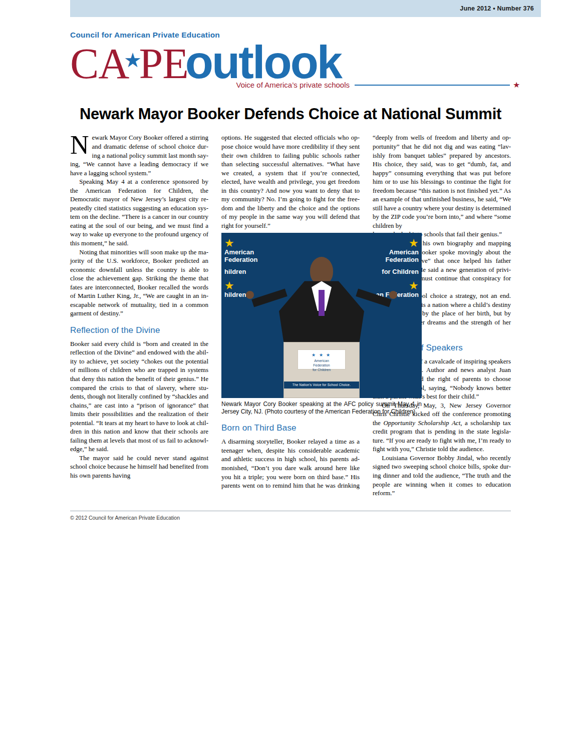June 2012 • Number 376
Council for American Private Education
CA★PE outlook
Voice of America’s private schools
★
Newark Mayor Booker Defends Choice at National Summit
Newark Mayor Cory Booker offered a stirring and dramatic defense of school choice during a national policy summit last month saying, “We cannot have a leading democracy if we have a lagging school system.”
Speaking May 4 at a conference sponsored by the American Federation for Children, the Democratic mayor of New Jersey’s largest city repeatedly cited statistics suggesting an education system on the decline. “There is a cancer in our country eating at the soul of our being, and we must find a way to wake up everyone to the profound urgency of this moment,” he said.
Noting that minorities will soon make up the majority of the U.S. workforce, Booker predicted an economic downfall unless the country is able to close the achievement gap. Striking the theme that fates are interconnected, Booker recalled the words of Martin Luther King, Jr., “We are caught in an inescapable network of mutuality, tied in a common garment of destiny.”
Reflection of the Divine
Booker said every child is “born and created in the reflection of the Divine” and endowed with the ability to achieve, yet society “chokes out the potential of millions of children who are trapped in systems that deny this nation the benefit of their genius.” He compared the crisis to that of slavery, where students, though not literally confined by “shackles and chains,” are cast into a “prison of ignorance” that limits their possibilities and the realization of their potential. “It tears at my heart to have to look at children in this nation and know that their schools are failing them at levels that most of us fail to acknowledge,” he said.
The mayor said he could never stand against school choice because he himself had benefited from his own parents having
options. He suggested that elected officials who oppose choice would have more credibility if they sent their own children to failing public schools rather than selecting successful alternatives. “What have we created, a system that if you’re connected, elected, have wealth and privilege, you get freedom in this country? And now you want to deny that to my community? No. I’m going to fight for the freedom and the liberty and the choice and the options of my people in the same way you will defend that right for yourself.”
★American Federation
hildren
★hildren
★American Federation
for Children
★an Federation
★ ★ ★
American
Federation
for Children
The Nation’s Voice for School Choice.
Newark Mayor Cory Booker speaking at the AFC policy summit May 4 in Jersey City, NJ. (Photo courtesy of the American Federation for Children)
Born on Third Base
A disarming storyteller, Booker relayed a time as a teenager when, despite his considerable academic and athletic success in high school, his parents admonished, “Don’t you dare walk around here like you hit a triple; you were born on third base.” His parents went on to remind him that he was drinking “deeply from wells of freedom and liberty and opportunity” that he did not dig and was eating “lavishly from banquet tables” prepared by ancestors. His choice, they said, was to get “dumb, fat, and happy” consuming everything that was put before him or to use his blessings to continue the fight for freedom because “this nation is not finished yet.” As an example of that unfinished business, he said, “We still have a country where your destiny is determined by the ZIP code you’re born into,” and where “some children by
law are locked into schools that fail their genius.”
Drawing from his own biography and mapping his own vision, Booker spoke movingly about the “conspiracy of love” that once helped his father achieve success. He said a new generation of privileged Americans must continue that conspiracy for those in need.
He called school choice a strategy, not an end. The goal, he said, is a nation where a child’s destiny is not determined by the place of her birth, but by the boldness of her dreams and the strength of her work ethic.
Cavalcade of Speakers
Booker was part of a cavalcade of inspiring speakers at the AFC event. Author and news analyst Juan Williams defended the right of parents to choose their child’s school, saying, “Nobody knows better than a parent what’s best for their child.”
On Thursday, May, 3, New Jersey Governor Chris Christie kicked off the conference promoting the Opportunity Scholarship Act, a scholarship tax credit program that is pending in the state legislature. “If you are ready to fight with me, I’m ready to fight with you,” Christie told the audience.
Louisiana Governor Bobby Jindal, who recently signed two sweeping school choice bills, spoke during dinner and told the audience, “The truth and the people are winning when it comes to education reform.”
© 2012 Council for American Private Education